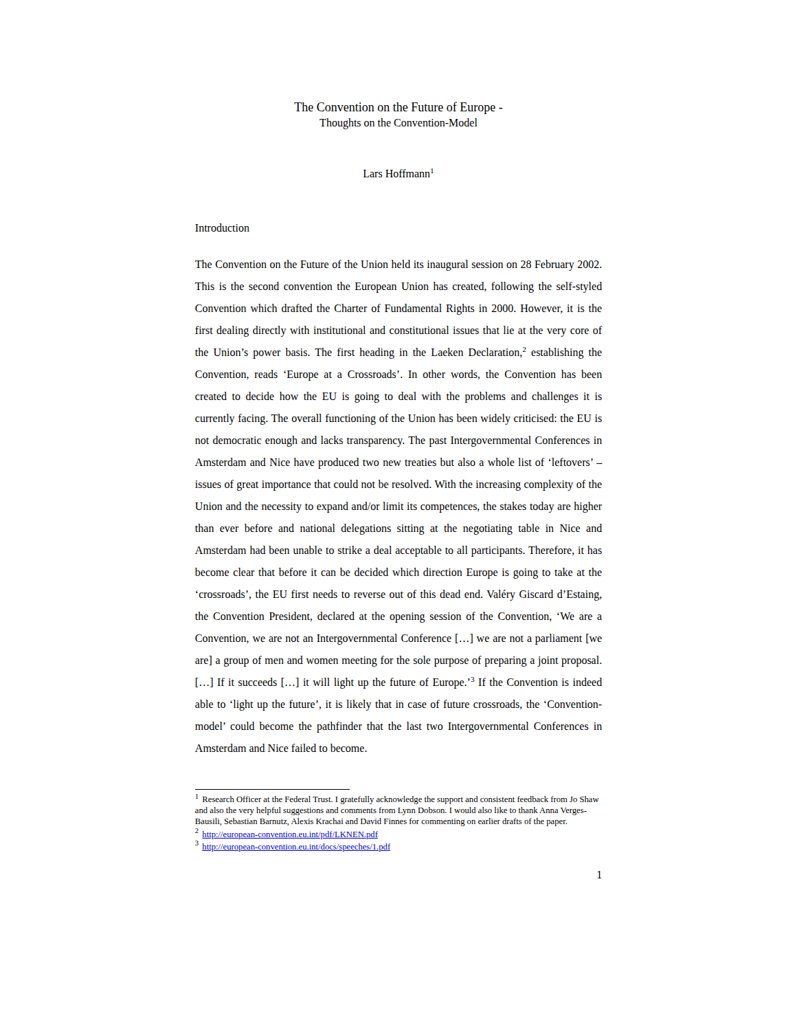The Convention on the Future of Europe - Thoughts on the Convention-Model
Lars Hoffmann1
Introduction
The Convention on the Future of the Union held its inaugural session on 28 February 2002. This is the second convention the European Union has created, following the self-styled Convention which drafted the Charter of Fundamental Rights in 2000. However, it is the first dealing directly with institutional and constitutional issues that lie at the very core of the Union’s power basis. The first heading in the Laeken Declaration,2 establishing the Convention, reads ‘Europe at a Crossroads’. In other words, the Convention has been created to decide how the EU is going to deal with the problems and challenges it is currently facing. The overall functioning of the Union has been widely criticised: the EU is not democratic enough and lacks transparency. The past Intergovernmental Conferences in Amsterdam and Nice have produced two new treaties but also a whole list of ‘leftovers’ – issues of great importance that could not be resolved. With the increasing complexity of the Union and the necessity to expand and/or limit its competences, the stakes today are higher than ever before and national delegations sitting at the negotiating table in Nice and Amsterdam had been unable to strike a deal acceptable to all participants. Therefore, it has become clear that before it can be decided which direction Europe is going to take at the ‘crossroads’, the EU first needs to reverse out of this dead end. Valéry Giscard d’Estaing, the Convention President, declared at the opening session of the Convention, ‘We are a Convention, we are not an Intergovernmental Conference […] we are not a parliament [we are] a group of men and women meeting for the sole purpose of preparing a joint proposal. […] If it succeeds […] it will light up the future of Europe.’3 If the Convention is indeed able to ‘light up the future’, it is likely that in case of future crossroads, the ‘Convention-model’ could become the pathfinder that the last two Intergovernmental Conferences in Amsterdam and Nice failed to become.
1 Research Officer at the Federal Trust. I gratefully acknowledge the support and consistent feedback from Jo Shaw and also the very helpful suggestions and comments from Lynn Dobson. I would also like to thank Anna Verges-Bausili, Sebastian Barnutz, Alexis Krachai and David Finnes for commenting on earlier drafts of the paper.
2 http://european-convention.eu.int/pdf/LKNEN.pdf
3 http://european-convention.eu.int/docs/speeches/1.pdf
1